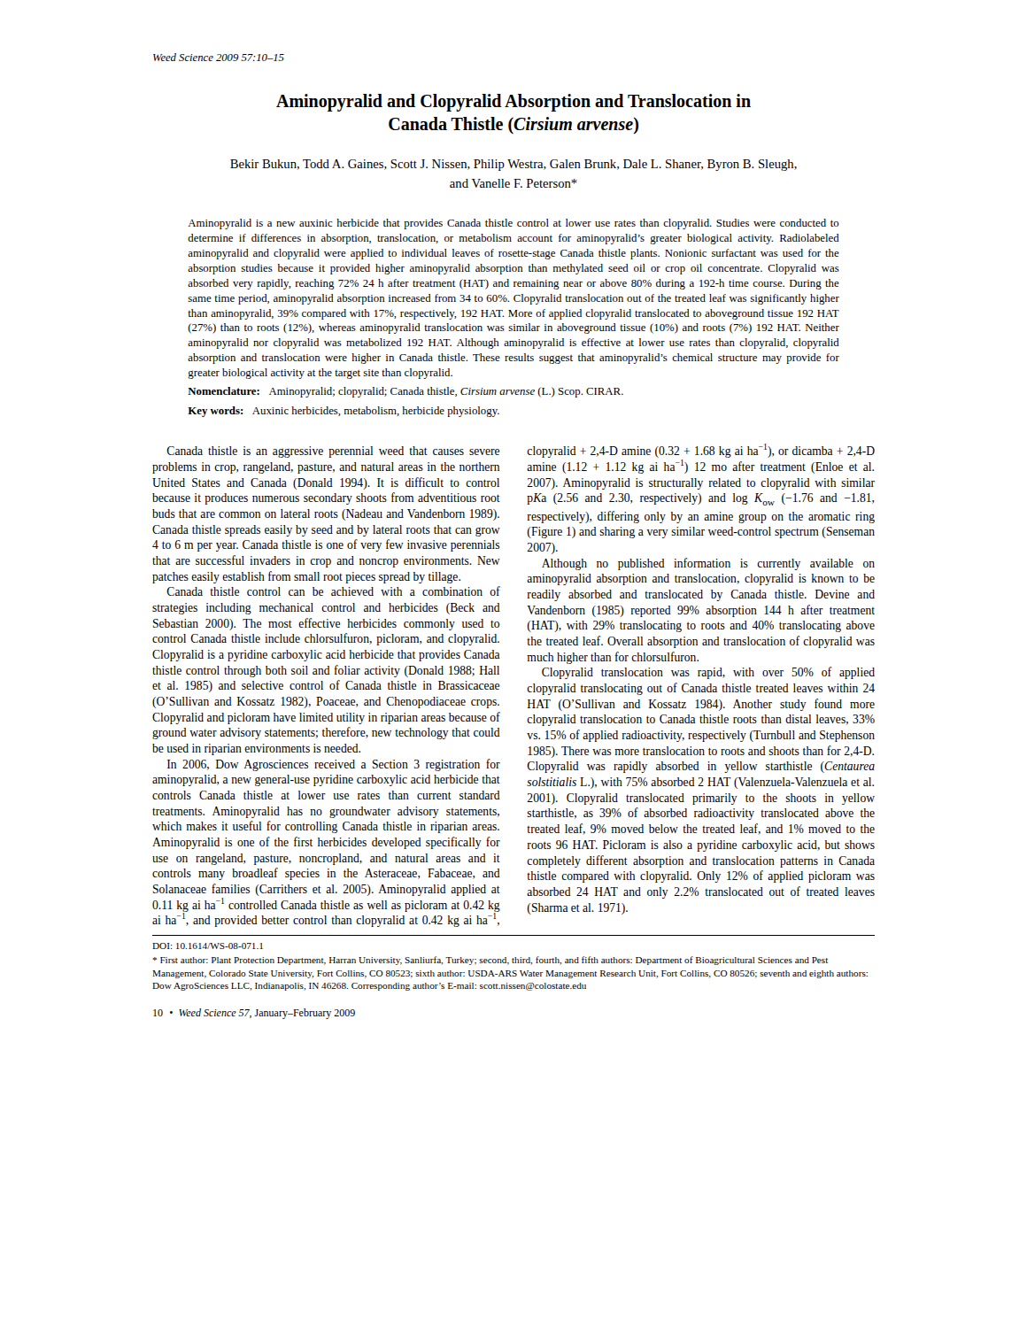Weed Science 2009 57:10–15
Aminopyralid and Clopyralid Absorption and Translocation in
Canada Thistle (Cirsium arvense)
Bekir Bukun, Todd A. Gaines, Scott J. Nissen, Philip Westra, Galen Brunk, Dale L. Shaner, Byron B. Sleugh,
and Vanelle F. Peterson*
Aminopyralid is a new auxinic herbicide that provides Canada thistle control at lower use rates than clopyralid. Studies were conducted to determine if differences in absorption, translocation, or metabolism account for aminopyralid’s greater biological activity. Radiolabeled aminopyralid and clopyralid were applied to individual leaves of rosette-stage Canada thistle plants. Nonionic surfactant was used for the absorption studies because it provided higher aminopyralid absorption than methylated seed oil or crop oil concentrate. Clopyralid was absorbed very rapidly, reaching 72% 24 h after treatment (HAT) and remaining near or above 80% during a 192-h time course. During the same time period, aminopyralid absorption increased from 34 to 60%. Clopyralid translocation out of the treated leaf was significantly higher than aminopyralid, 39% compared with 17%, respectively, 192 HAT. More of applied clopyralid translocated to aboveground tissue 192 HAT (27%) than to roots (12%), whereas aminopyralid translocation was similar in aboveground tissue (10%) and roots (7%) 192 HAT. Neither aminopyralid nor clopyralid was metabolized 192 HAT. Although aminopyralid is effective at lower use rates than clopyralid, clopyralid absorption and translocation were higher in Canada thistle. These results suggest that aminopyralid’s chemical structure may provide for greater biological activity at the target site than clopyralid.
Nomenclature: Aminopyralid; clopyralid; Canada thistle, Cirsium arvense (L.) Scop. CIRAR.
Key words: Auxinic herbicides, metabolism, herbicide physiology.
Canada thistle is an aggressive perennial weed that causes severe problems in crop, rangeland, pasture, and natural areas in the northern United States and Canada (Donald 1994). It is difficult to control because it produces numerous secondary shoots from adventitious root buds that are common on lateral roots (Nadeau and Vandenborn 1989). Canada thistle spreads easily by seed and by lateral roots that can grow 4 to 6 m per year. Canada thistle is one of very few invasive perennials that are successful invaders in crop and noncrop environments. New patches easily establish from small root pieces spread by tillage.
Canada thistle control can be achieved with a combination of strategies including mechanical control and herbicides (Beck and Sebastian 2000). The most effective herbicides commonly used to control Canada thistle include chlorsulfuron, picloram, and clopyralid. Clopyralid is a pyridine carboxylic acid herbicide that provides Canada thistle control through both soil and foliar activity (Donald 1988; Hall et al. 1985) and selective control of Canada thistle in Brassicaceae (O’Sullivan and Kossatz 1982), Poaceae, and Chenopodiaceae crops. Clopyralid and picloram have limited utility in riparian areas because of ground water advisory statements; therefore, new technology that could be used in riparian environments is needed.
In 2006, Dow Agrosciences received a Section 3 registration for aminopyralid, a new general-use pyridine carboxylic acid herbicide that controls Canada thistle at lower use rates than current standard treatments. Aminopyralid has no groundwater advisory statements, which makes it useful for controlling Canada thistle in riparian areas. Aminopyralid is one of the first herbicides developed specifically for use on rangeland, pasture, noncropland, and natural areas and it controls many broadleaf species in the Asteraceae, Fabaceae, and Solanaceae families (Carrithers et al. 2005). Aminopyralid applied at 0.11 kg ai ha−1 controlled Canada thistle as well as picloram at 0.42 kg ai ha−1, and provided better control than clopyralid at 0.42 kg ai ha−1, clopyralid + 2,4-D amine (0.32 + 1.68 kg ai ha−1), or dicamba + 2,4-D amine (1.12 + 1.12 kg ai ha−1) 12 mo after treatment (Enloe et al. 2007). Aminopyralid is structurally related to clopyralid with similar pKa (2.56 and 2.30, respectively) and log Kow (−1.76 and −1.81, respectively), differing only by an amine group on the aromatic ring (Figure 1) and sharing a very similar weed-control spectrum (Senseman 2007).
Although no published information is currently available on aminopyralid absorption and translocation, clopyralid is known to be readily absorbed and translocated by Canada thistle. Devine and Vandenborn (1985) reported 99% absorption 144 h after treatment (HAT), with 29% translocating to roots and 40% translocating above the treated leaf. Overall absorption and translocation of clopyralid was much higher than for chlorsulfuron.
Clopyralid translocation was rapid, with over 50% of applied clopyralid translocating out of Canada thistle treated leaves within 24 HAT (O’Sullivan and Kossatz 1984). Another study found more clopyralid translocation to Canada thistle roots than distal leaves, 33% vs. 15% of applied radioactivity, respectively (Turnbull and Stephenson 1985). There was more translocation to roots and shoots than for 2,4-D. Clopyralid was rapidly absorbed in yellow starthistle (Centaurea solstitialis L.), with 75% absorbed 2 HAT (Valenzuela-Valenzuela et al. 2001). Clopyralid translocated primarily to the shoots in yellow starthistle, as 39% of absorbed radioactivity translocated above the treated leaf, 9% moved below the treated leaf, and 1% moved to the roots 96 HAT. Picloram is also a pyridine carboxylic acid, but shows completely different absorption and translocation patterns in Canada thistle compared with clopyralid. Only 12% of applied picloram was absorbed 24 HAT and only 2.2% translocated out of treated leaves (Sharma et al. 1971).
DOI: 10.1614/WS-08-071.1
* First author: Plant Protection Department, Harran University, Sanliurfa, Turkey; second, third, fourth, and fifth authors: Department of Bioagricultural Sciences and Pest Management, Colorado State University, Fort Collins, CO 80523; sixth author: USDA-ARS Water Management Research Unit, Fort Collins, CO 80526; seventh and eighth authors: Dow AgroSciences LLC, Indianapolis, IN 46268. Corresponding author’s E-mail: scott.nissen@colostate.edu
10 • Weed Science 57, January–February 2009